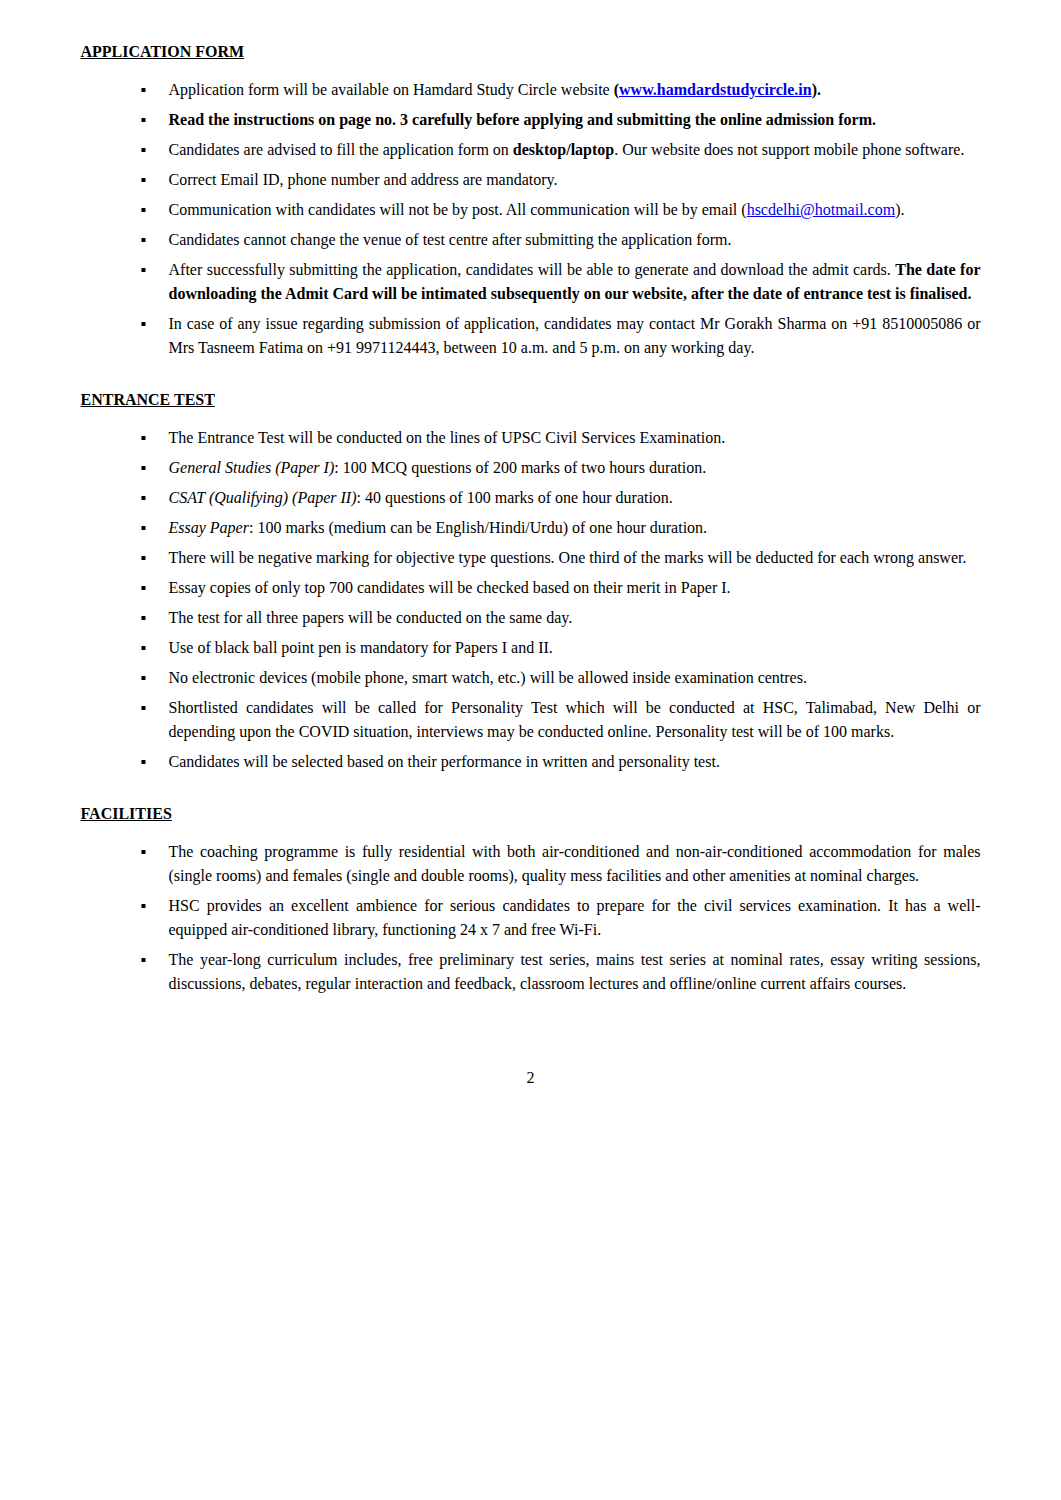Application Form
Application form will be available on Hamdard Study Circle website (www.hamdardstudycircle.in).
Read the instructions on page no. 3 carefully before applying and submitting the online admission form.
Candidates are advised to fill the application form on desktop/laptop. Our website does not support mobile phone software.
Correct Email ID, phone number and address are mandatory.
Communication with candidates will not be by post. All communication will be by email (hscdelhi@hotmail.com).
Candidates cannot change the venue of test centre after submitting the application form.
After successfully submitting the application, candidates will be able to generate and download the admit cards. The date for downloading the Admit Card will be intimated subsequently on our website, after the date of entrance test is finalised.
In case of any issue regarding submission of application, candidates may contact Mr Gorakh Sharma on +91 8510005086 or Mrs Tasneem Fatima on +91 9971124443, between 10 a.m. and 5 p.m. on any working day.
Entrance Test
The Entrance Test will be conducted on the lines of UPSC Civil Services Examination.
General Studies (Paper I): 100 MCQ questions of 200 marks of two hours duration.
CSAT (Qualifying) (Paper II): 40 questions of 100 marks of one hour duration.
Essay Paper: 100 marks (medium can be English/Hindi/Urdu) of one hour duration.
There will be negative marking for objective type questions. One third of the marks will be deducted for each wrong answer.
Essay copies of only top 700 candidates will be checked based on their merit in Paper I.
The test for all three papers will be conducted on the same day.
Use of black ball point pen is mandatory for Papers I and II.
No electronic devices (mobile phone, smart watch, etc.) will be allowed inside examination centres.
Shortlisted candidates will be called for Personality Test which will be conducted at HSC, Talimabad, New Delhi or depending upon the COVID situation, interviews may be conducted online. Personality test will be of 100 marks.
Candidates will be selected based on their performance in written and personality test.
Facilities
The coaching programme is fully residential with both air-conditioned and non-air-conditioned accommodation for males (single rooms) and females (single and double rooms), quality mess facilities and other amenities at nominal charges.
HSC provides an excellent ambience for serious candidates to prepare for the civil services examination. It has a well-equipped air-conditioned library, functioning 24 x 7 and free Wi-Fi.
The year-long curriculum includes, free preliminary test series, mains test series at nominal rates, essay writing sessions, discussions, debates, regular interaction and feedback, classroom lectures and offline/online current affairs courses.
2